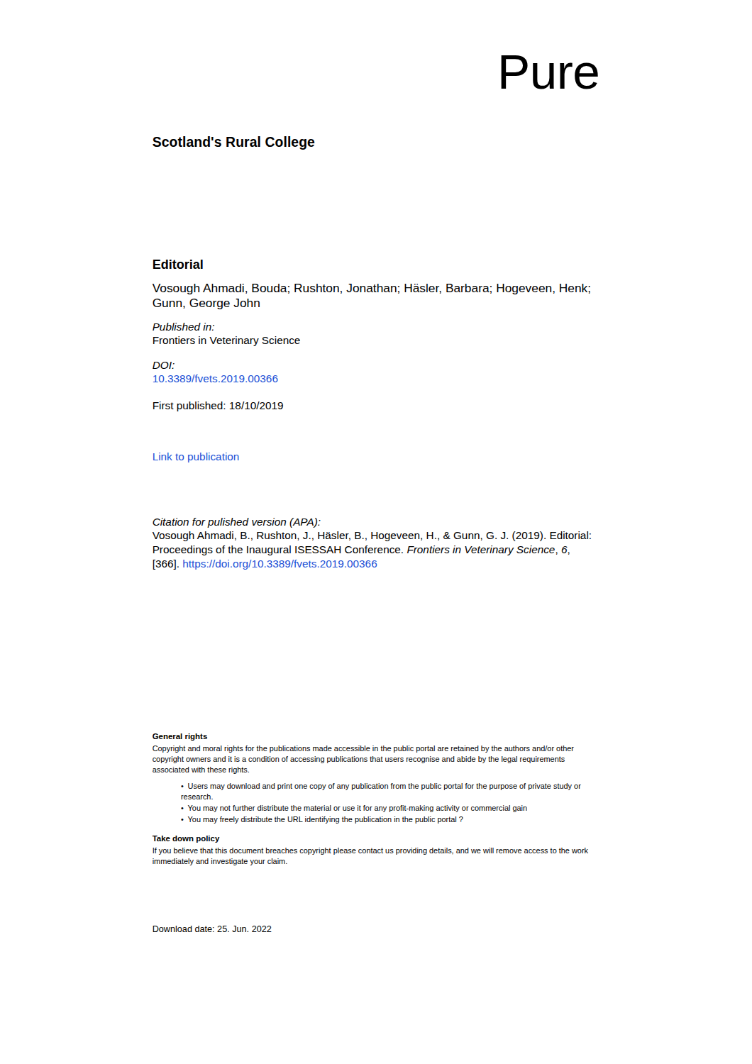Pure
Scotland's Rural College
Editorial
Vosough Ahmadi, Bouda; Rushton, Jonathan; Häsler, Barbara; Hogeveen, Henk; Gunn, George John
Published in:
Frontiers in Veterinary Science
DOI:
10.3389/fvets.2019.00366
First published: 18/10/2019
Link to publication
Citation for pulished version (APA):
Vosough Ahmadi, B., Rushton, J., Häsler, B., Hogeveen, H., & Gunn, G. J. (2019). Editorial: Proceedings of the Inaugural ISESSAH Conference. Frontiers in Veterinary Science, 6, [366]. https://doi.org/10.3389/fvets.2019.00366
General rights
Copyright and moral rights for the publications made accessible in the public portal are retained by the authors and/or other copyright owners and it is a condition of accessing publications that users recognise and abide by the legal requirements associated with these rights.
Users may download and print one copy of any publication from the public portal for the purpose of private study or research.
You may not further distribute the material or use it for any profit-making activity or commercial gain
You may freely distribute the URL identifying the publication in the public portal ?
Take down policy
If you believe that this document breaches copyright please contact us providing details, and we will remove access to the work immediately and investigate your claim.
Download date: 25. Jun. 2022